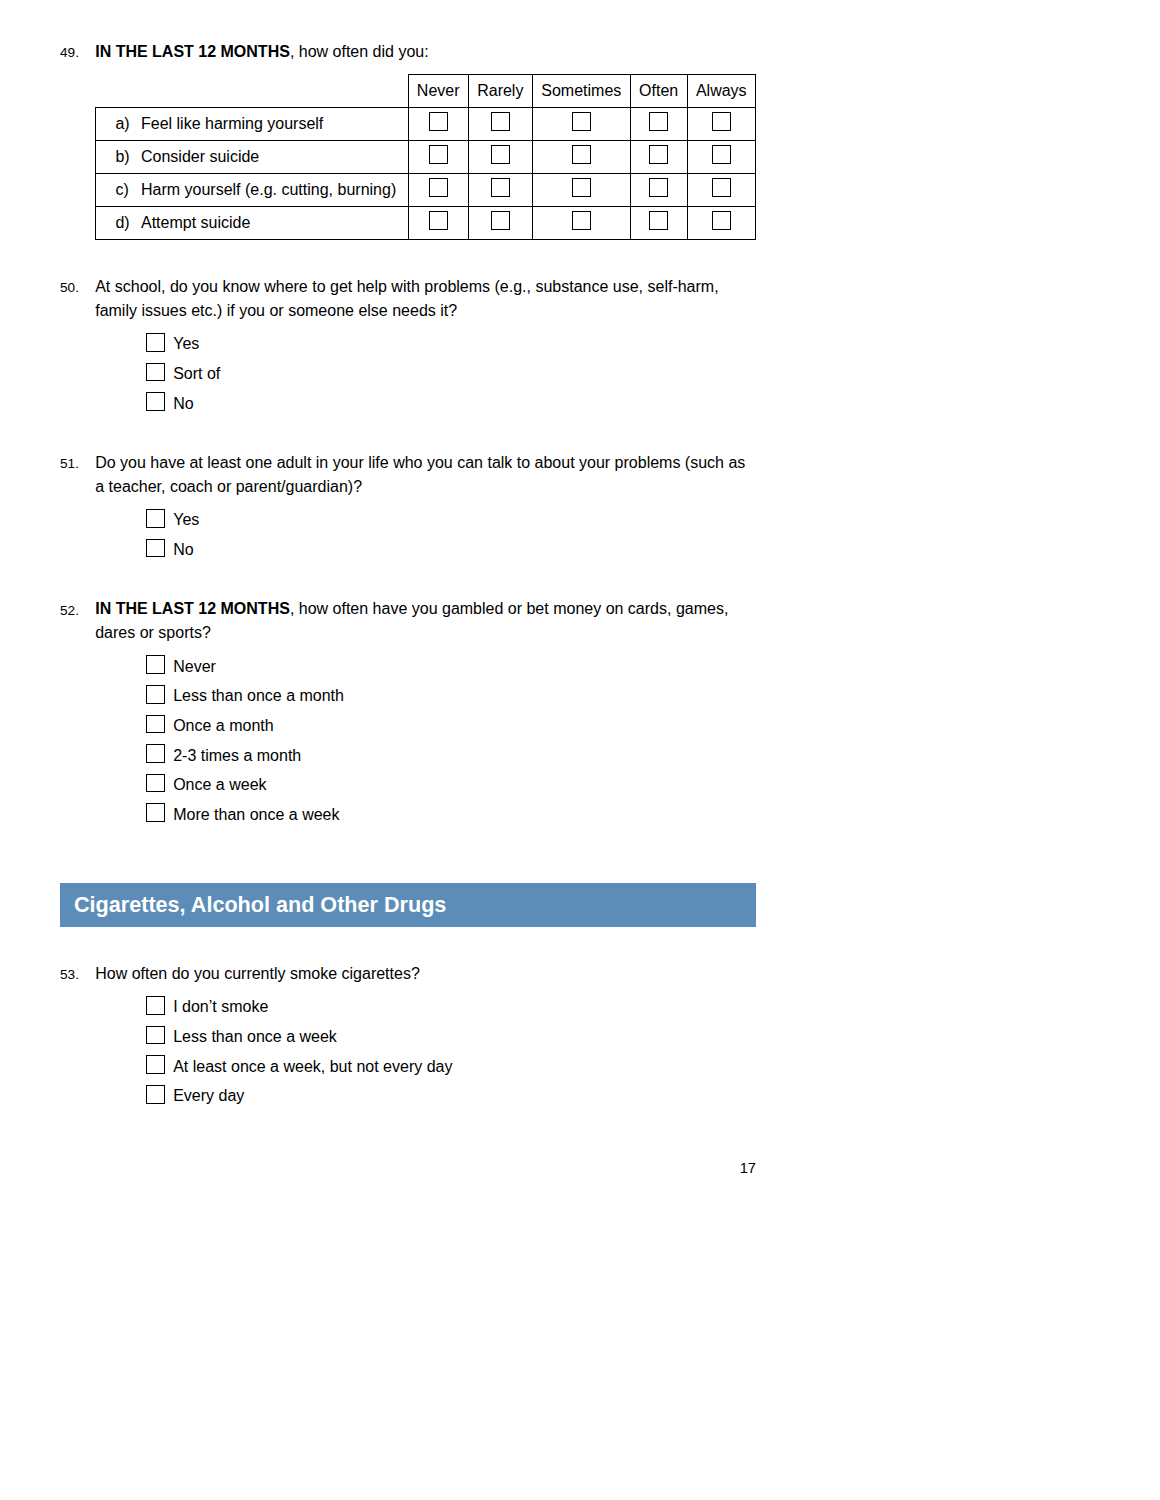IN THE LAST 12 MONTHS, how often did you:
| | Never | Rarely | Sometimes | Often | Always |
| --- | --- | --- | --- | --- | --- |
| a) Feel like harming yourself | | | | | |
| b) Consider suicide | | | | | |
| c) Harm yourself (e.g. cutting, burning) | | | | | |
| d) Attempt suicide | | | | | |
At school, do you know where to get help with problems (e.g., substance use, self-harm, family issues etc.) if you or someone else needs it?
Yes
Sort of
No
Do you have at least one adult in your life who you can talk to about your problems (such as a teacher, coach or parent/guardian)?
Yes
No
IN THE LAST 12 MONTHS, how often have you gambled or bet money on cards, games, dares or sports?
Never
Less than once a month
Once a month
2-3 times a month
Once a week
More than once a week
Cigarettes, Alcohol and Other Drugs
How often do you currently smoke cigarettes?
I don’t smoke
Less than once a week
At least once a week, but not every day
Every day
17